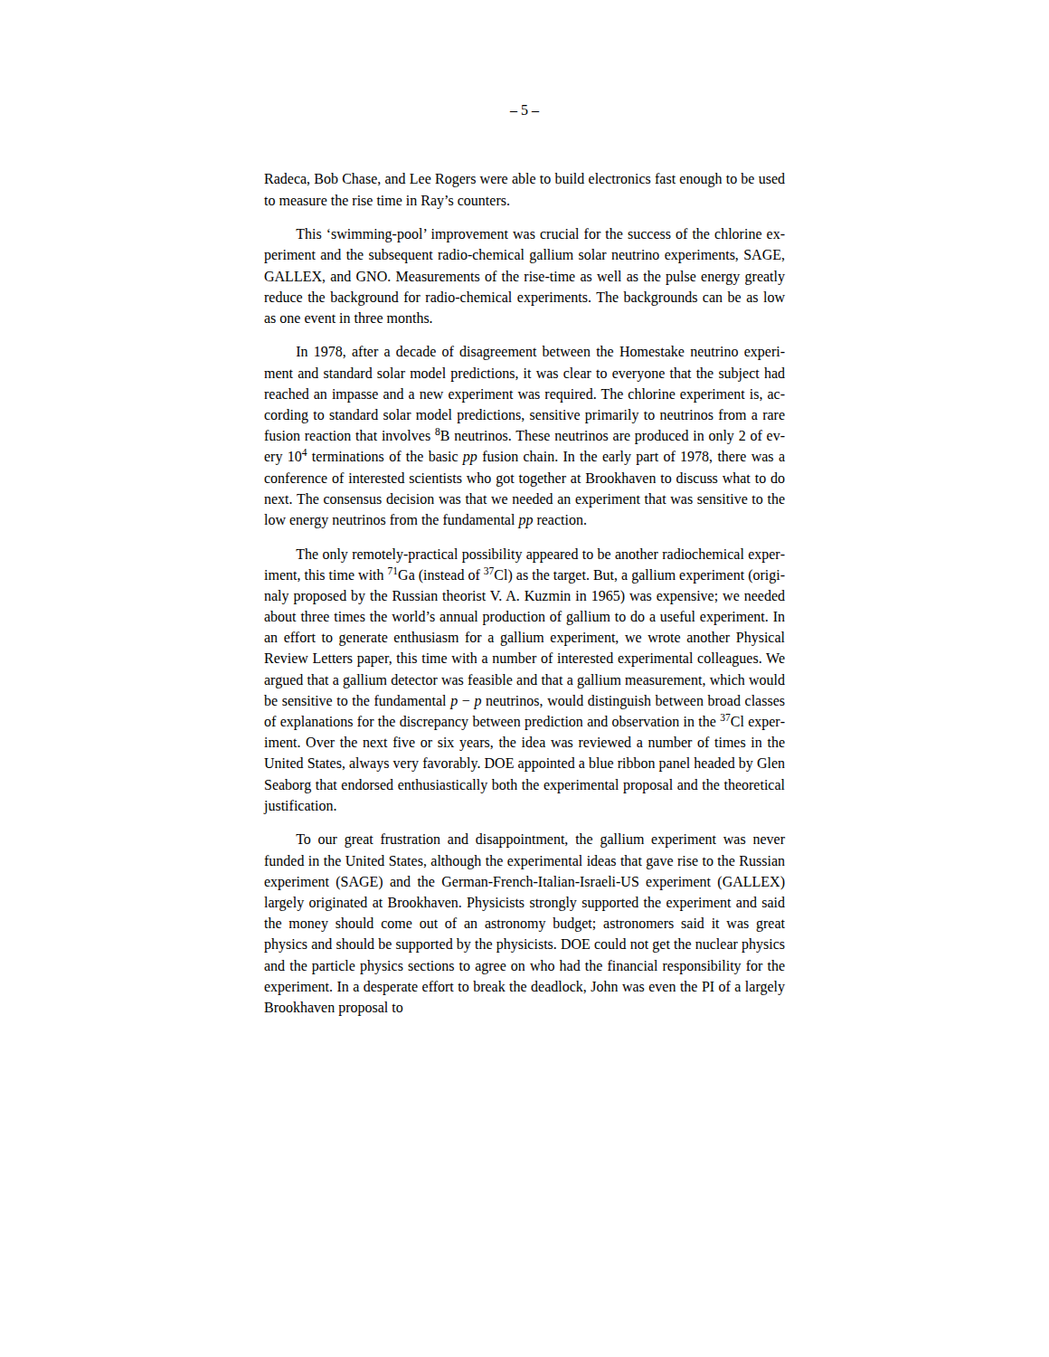– 5 –
Radeca, Bob Chase, and Lee Rogers were able to build electronics fast enough to be used to measure the rise time in Ray’s counters.
This ‘swimming-pool’ improvement was crucial for the success of the chlorine experiment and the subsequent radio-chemical gallium solar neutrino experiments, SAGE, GALLEX, and GNO. Measurements of the rise-time as well as the pulse energy greatly reduce the background for radio-chemical experiments. The backgrounds can be as low as one event in three months.
In 1978, after a decade of disagreement between the Homestake neutrino experiment and standard solar model predictions, it was clear to everyone that the subject had reached an impasse and a new experiment was required. The chlorine experiment is, according to standard solar model predictions, sensitive primarily to neutrinos from a rare fusion reaction that involves 8B neutrinos. These neutrinos are produced in only 2 of every 104 terminations of the basic pp fusion chain. In the early part of 1978, there was a conference of interested scientists who got together at Brookhaven to discuss what to do next. The consensus decision was that we needed an experiment that was sensitive to the low energy neutrinos from the fundamental pp reaction.
The only remotely-practical possibility appeared to be another radiochemical experiment, this time with 71Ga (instead of 37Cl) as the target. But, a gallium experiment (originaly proposed by the Russian theorist V. A. Kuzmin in 1965) was expensive; we needed about three times the world’s annual production of gallium to do a useful experiment. In an effort to generate enthusiasm for a gallium experiment, we wrote another Physical Review Letters paper, this time with a number of interested experimental colleagues. We argued that a gallium detector was feasible and that a gallium measurement, which would be sensitive to the fundamental p − p neutrinos, would distinguish between broad classes of explanations for the discrepancy between prediction and observation in the 37Cl experiment. Over the next five or six years, the idea was reviewed a number of times in the United States, always very favorably. DOE appointed a blue ribbon panel headed by Glen Seaborg that endorsed enthusiastically both the experimental proposal and the theoretical justification.
To our great frustration and disappointment, the gallium experiment was never funded in the United States, although the experimental ideas that gave rise to the Russian experiment (SAGE) and the German-French-Italian-Israeli-US experiment (GALLEX) largely originated at Brookhaven. Physicists strongly supported the experiment and said the money should come out of an astronomy budget; astronomers said it was great physics and should be supported by the physicists. DOE could not get the nuclear physics and the particle physics sections to agree on who had the financial responsibility for the experiment. In a desperate effort to break the deadlock, John was even the PI of a largely Brookhaven proposal to